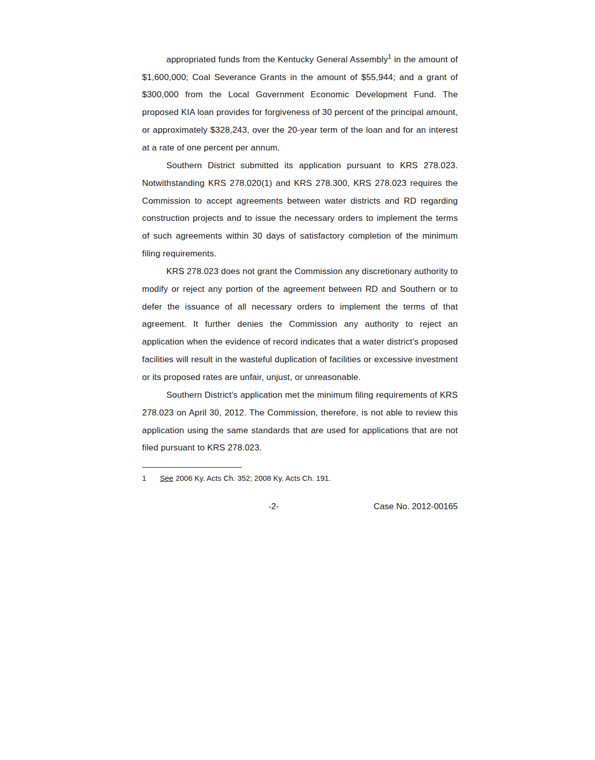appropriated funds from the Kentucky General Assembly1 in the amount of $1,600,000; Coal Severance Grants in the amount of $55,944; and a grant of $300,000 from the Local Government Economic Development Fund. The proposed KIA loan provides for forgiveness of 30 percent of the principal amount, or approximately $328,243, over the 20-year term of the loan and for an interest at a rate of one percent per annum.
Southern District submitted its application pursuant to KRS 278.023. Notwithstanding KRS 278.020(1) and KRS 278.300, KRS 278.023 requires the Commission to accept agreements between water districts and RD regarding construction projects and to issue the necessary orders to implement the terms of such agreements within 30 days of satisfactory completion of the minimum filing requirements.
KRS 278.023 does not grant the Commission any discretionary authority to modify or reject any portion of the agreement between RD and Southern or to defer the issuance of all necessary orders to implement the terms of that agreement. It further denies the Commission any authority to reject an application when the evidence of record indicates that a water district's proposed facilities will result in the wasteful duplication of facilities or excessive investment or its proposed rates are unfair, unjust, or unreasonable.
Southern District's application met the minimum filing requirements of KRS 278.023 on April 30, 2012. The Commission, therefore, is not able to review this application using the same standards that are used for applications that are not filed pursuant to KRS 278.023.
1 See 2006 Ky. Acts Ch. 352; 2008 Ky. Acts Ch. 191.
-2- Case No. 2012-00165